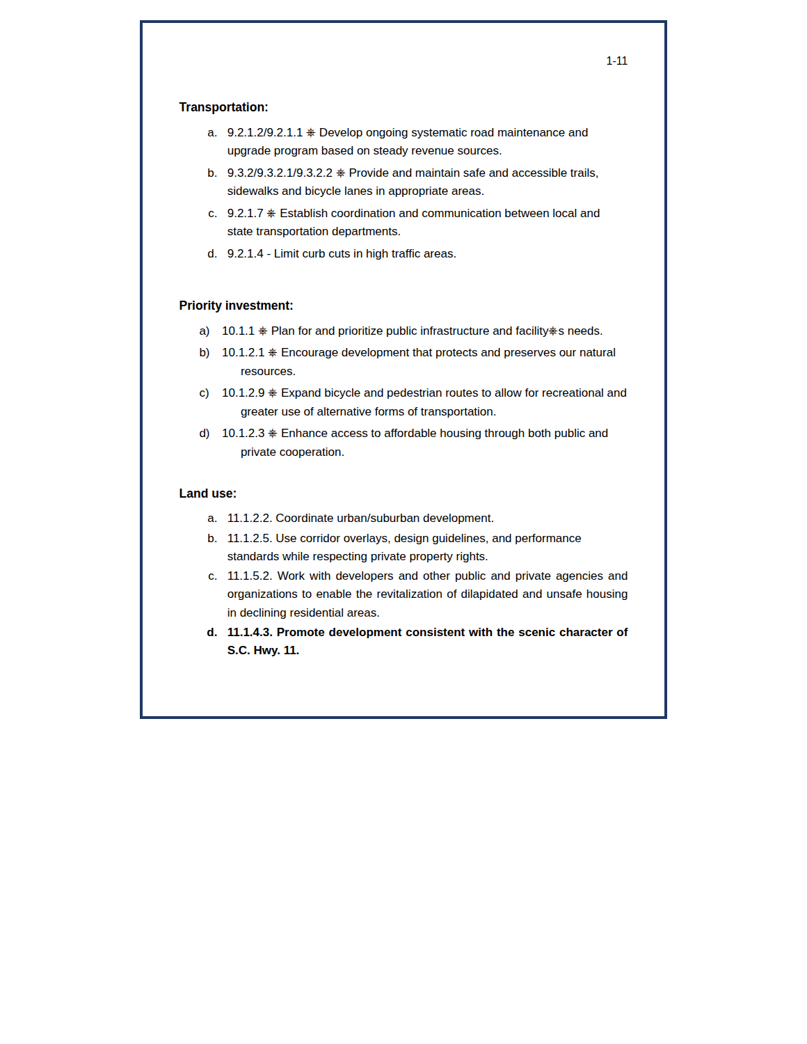1-11
Transportation:
9.2.1.2/9.2.1.1 ⎈ Develop ongoing systematic road maintenance and upgrade program based on steady revenue sources.
9.3.2/9.3.2.1/9.3.2.2 ⎈ Provide and maintain safe and accessible trails, sidewalks and bicycle lanes in appropriate areas.
9.2.1.7 ⎈ Establish coordination and communication between local and state transportation departments.
9.2.1.4 - Limit curb cuts in high traffic areas.
Priority investment:
a) 10.1.1 ⎈ Plan for and prioritize public infrastructure and facility⎈s needs.
b) 10.1.2.1 ⎈ Encourage development that protects and preserves our natural resources.
c) 10.1.2.9 ⎈ Expand bicycle and pedestrian routes to allow for recreational and greater use of alternative forms of transportation.
d) 10.1.2.3 ⎈ Enhance access to affordable housing through both public and private cooperation.
Land use:
11.1.2.2. Coordinate urban/suburban development.
11.1.2.5. Use corridor overlays, design guidelines, and performance standards while respecting private property rights.
11.1.5.2. Work with developers and other public and private agencies and organizations to enable the revitalization of dilapidated and unsafe housing in declining residential areas.
11.1.4.3. Promote development consistent with the scenic character of S.C. Hwy. 11.